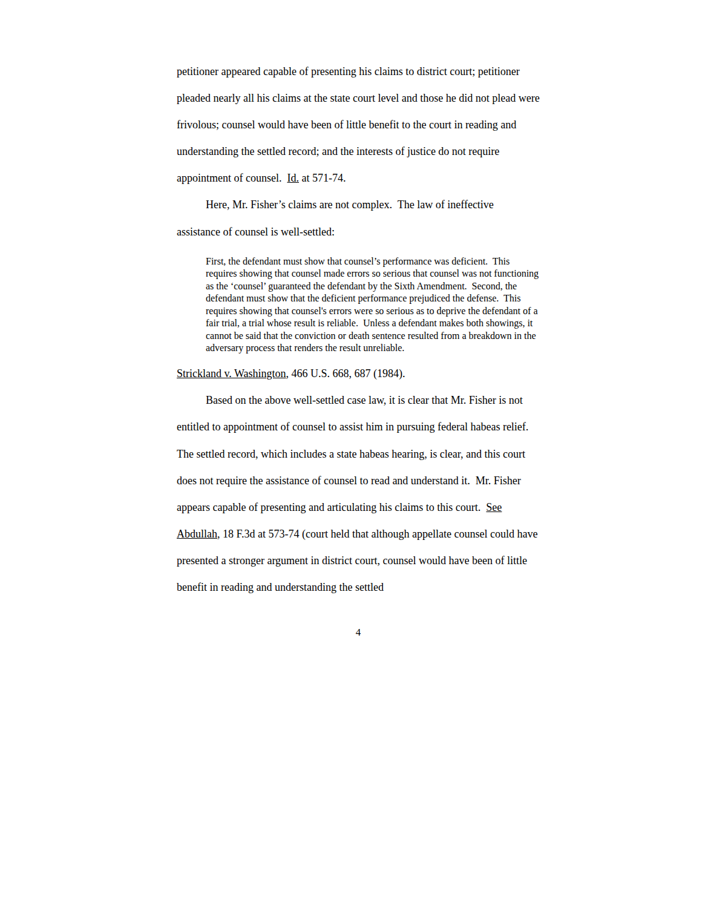petitioner appeared capable of presenting his claims to district court; petitioner pleaded nearly all his claims at the state court level and those he did not plead were frivolous; counsel would have been of little benefit to the court in reading and understanding the settled record; and the interests of justice do not require appointment of counsel. Id. at 571-74.
Here, Mr. Fisher’s claims are not complex. The law of ineffective assistance of counsel is well-settled:
First, the defendant must show that counsel’s performance was deficient. This requires showing that counsel made errors so serious that counsel was not functioning as the ‘counsel’ guaranteed the defendant by the Sixth Amendment. Second, the defendant must show that the deficient performance prejudiced the defense. This requires showing that counsel's errors were so serious as to deprive the defendant of a fair trial, a trial whose result is reliable. Unless a defendant makes both showings, it cannot be said that the conviction or death sentence resulted from a breakdown in the adversary process that renders the result unreliable.
Strickland v. Washington, 466 U.S. 668, 687 (1984).
Based on the above well-settled case law, it is clear that Mr. Fisher is not entitled to appointment of counsel to assist him in pursuing federal habeas relief. The settled record, which includes a state habeas hearing, is clear, and this court does not require the assistance of counsel to read and understand it. Mr. Fisher appears capable of presenting and articulating his claims to this court. See Abdullah, 18 F.3d at 573-74 (court held that although appellate counsel could have presented a stronger argument in district court, counsel would have been of little benefit in reading and understanding the settled
4